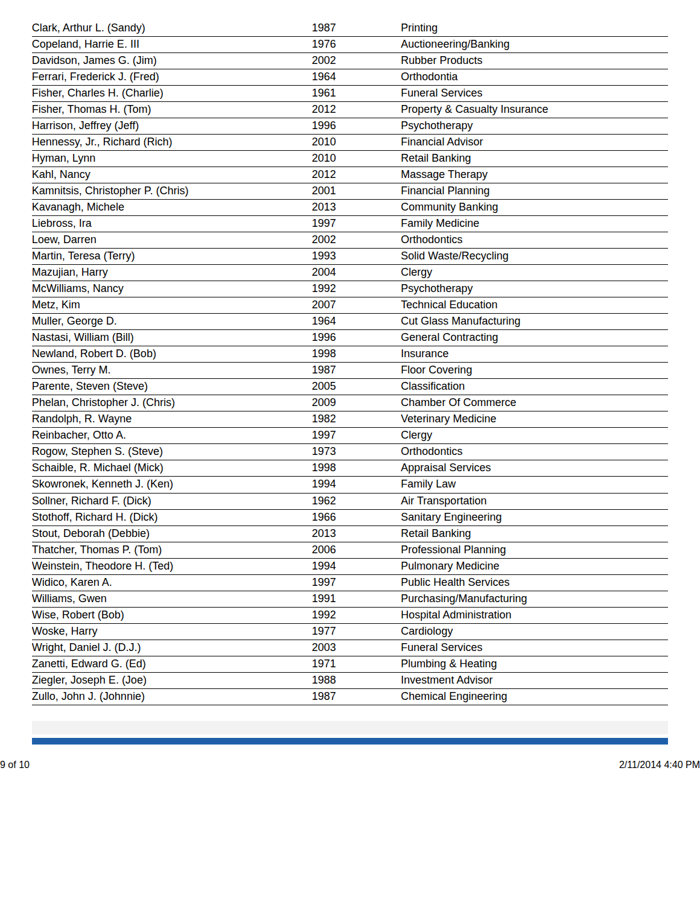| Clark, Arthur L. (Sandy) | 1987 | Printing |
| Copeland, Harrie E. III | 1976 | Auctioneering/Banking |
| Davidson, James G. (Jim) | 2002 | Rubber Products |
| Ferrari, Frederick J. (Fred) | 1964 | Orthodontia |
| Fisher, Charles H. (Charlie) | 1961 | Funeral Services |
| Fisher, Thomas H. (Tom) | 2012 | Property & Casualty Insurance |
| Harrison, Jeffrey (Jeff) | 1996 | Psychotherapy |
| Hennessy, Jr., Richard (Rich) | 2010 | Financial Advisor |
| Hyman, Lynn | 2010 | Retail Banking |
| Kahl, Nancy | 2012 | Massage Therapy |
| Kamnitsis, Christopher P. (Chris) | 2001 | Financial Planning |
| Kavanagh, Michele | 2013 | Community Banking |
| Liebross, Ira | 1997 | Family Medicine |
| Loew, Darren | 2002 | Orthodontics |
| Martin, Teresa (Terry) | 1993 | Solid Waste/Recycling |
| Mazujian, Harry | 2004 | Clergy |
| McWilliams, Nancy | 1992 | Psychotherapy |
| Metz, Kim | 2007 | Technical Education |
| Muller, George D. | 1964 | Cut Glass Manufacturing |
| Nastasi, William (Bill) | 1996 | General Contracting |
| Newland, Robert D. (Bob) | 1998 | Insurance |
| Ownes, Terry M. | 1987 | Floor Covering |
| Parente, Steven (Steve) | 2005 | Classification |
| Phelan, Christopher J. (Chris) | 2009 | Chamber Of Commerce |
| Randolph, R. Wayne | 1982 | Veterinary Medicine |
| Reinbacher, Otto A. | 1997 | Clergy |
| Rogow, Stephen S. (Steve) | 1973 | Orthodontics |
| Schaible, R. Michael (Mick) | 1998 | Appraisal Services |
| Skowronek, Kenneth J. (Ken) | 1994 | Family Law |
| Sollner, Richard F. (Dick) | 1962 | Air Transportation |
| Stothoff, Richard H. (Dick) | 1966 | Sanitary Engineering |
| Stout, Deborah (Debbie) | 2013 | Retail Banking |
| Thatcher, Thomas P. (Tom) | 2006 | Professional Planning |
| Weinstein, Theodore H. (Ted) | 1994 | Pulmonary Medicine |
| Widico, Karen A. | 1997 | Public Health Services |
| Williams, Gwen | 1991 | Purchasing/Manufacturing |
| Wise, Robert (Bob) | 1992 | Hospital Administration |
| Woske, Harry | 1977 | Cardiology |
| Wright, Daniel J. (D.J.) | 2003 | Funeral Services |
| Zanetti, Edward G. (Ed) | 1971 | Plumbing & Heating |
| Ziegler, Joseph E. (Joe) | 1988 | Investment Advisor |
| Zullo, John J. (Johnnie) | 1987 | Chemical Engineering |
9 of 10
2/11/2014 4:40 PM